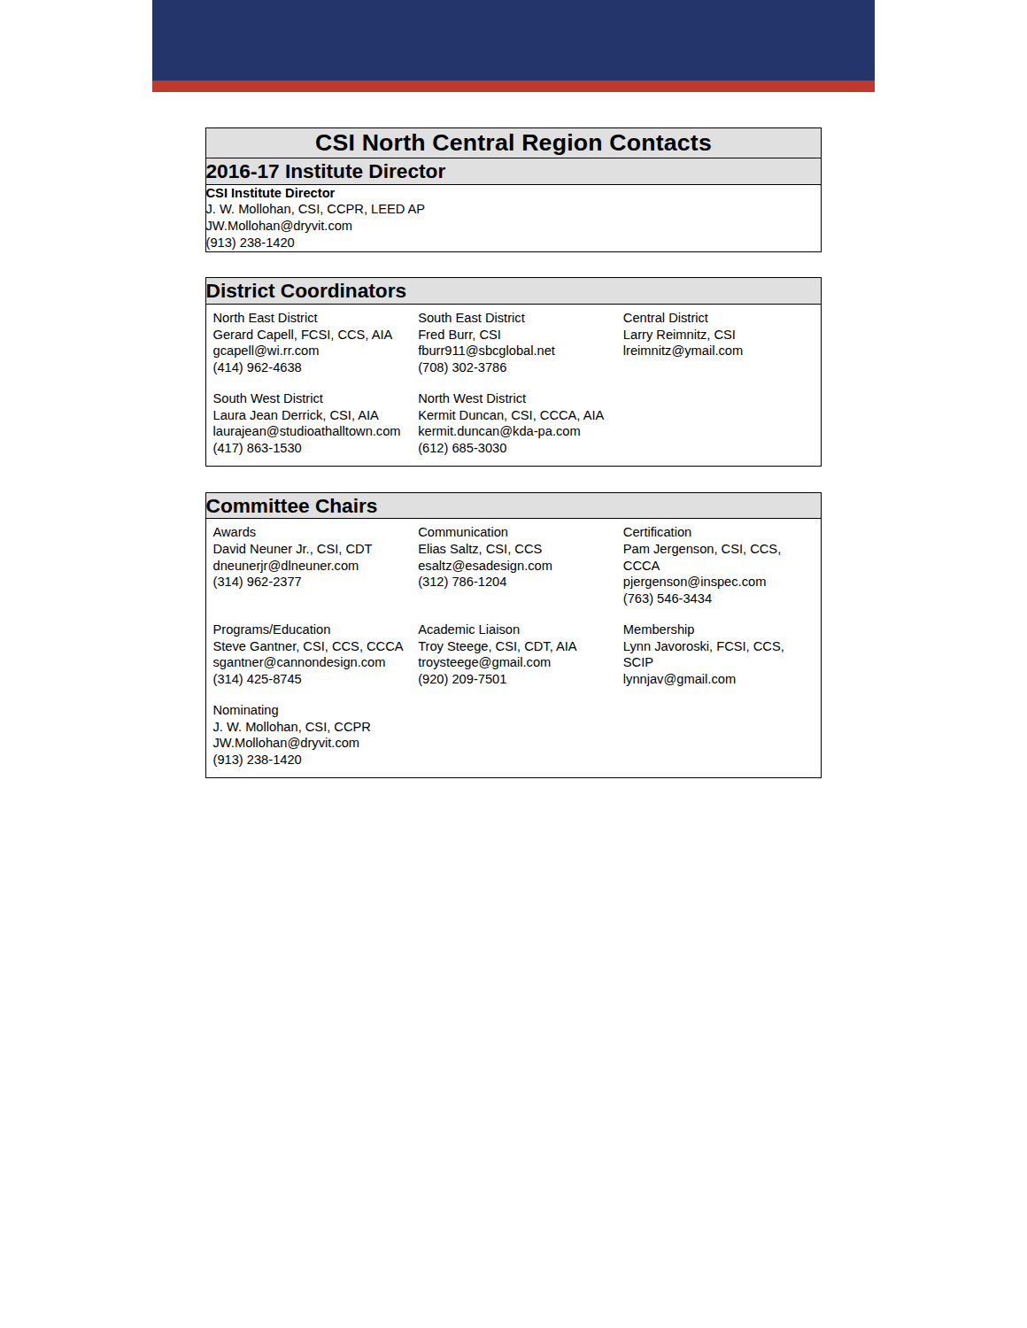| CSI North Central Region Contacts |
| 2016-17 Institute Director |
| CSI Institute Director J. W. Mollohan, CSI, CCPR, LEED AP JW.Mollohan@dryvit.com (913) 238-1420 |
| District Coordinators |
| / North East District Gerard Capell, FCSI, CCS, AIA gcapell@wi.rr.com (414) 962-4638 / South East District Fred Burr, CSI fburr911@sbcglobal.net (708) 302-3786 / Central District Larry Reimnitz, CSI lreimnitz@ymail.com / / South West District Laura Jean Derrick, CSI, AIA laurajean@studioathalltown.com (417) 863-1530 / North West District Kermit Duncan, CSI, CCCA, AIA kermit.duncan@kda-pa.com (612) 685-3030 / / |
| Committee Chairs |
| / Awards David Neuner Jr., CSI, CDT dneunerjr@dlneuner.com (314) 962-2377 / Communication Elias Saltz, CSI, CCS esaltz@esadesign.com (312) 786-1204 / Certification Pam Jergenson, CSI, CCS, CCCA pjergenson@inspec.com (763) 546-3434 / / Programs/Education Steve Gantner, CSI, CCS, CCCA sgantner@cannondesign.com (314) 425-8745 / Academic Liaison Troy Steege, CSI, CDT, AIA troysteege@gmail.com (920) 209-7501 / Membership Lynn Javoroski, FCSI, CCS, SCIP lynnjav@gmail.com / / Nominating J. W. Mollohan, CSI, CCPR JW.Mollohan@dryvit.com (913) 238-1420 / / / |